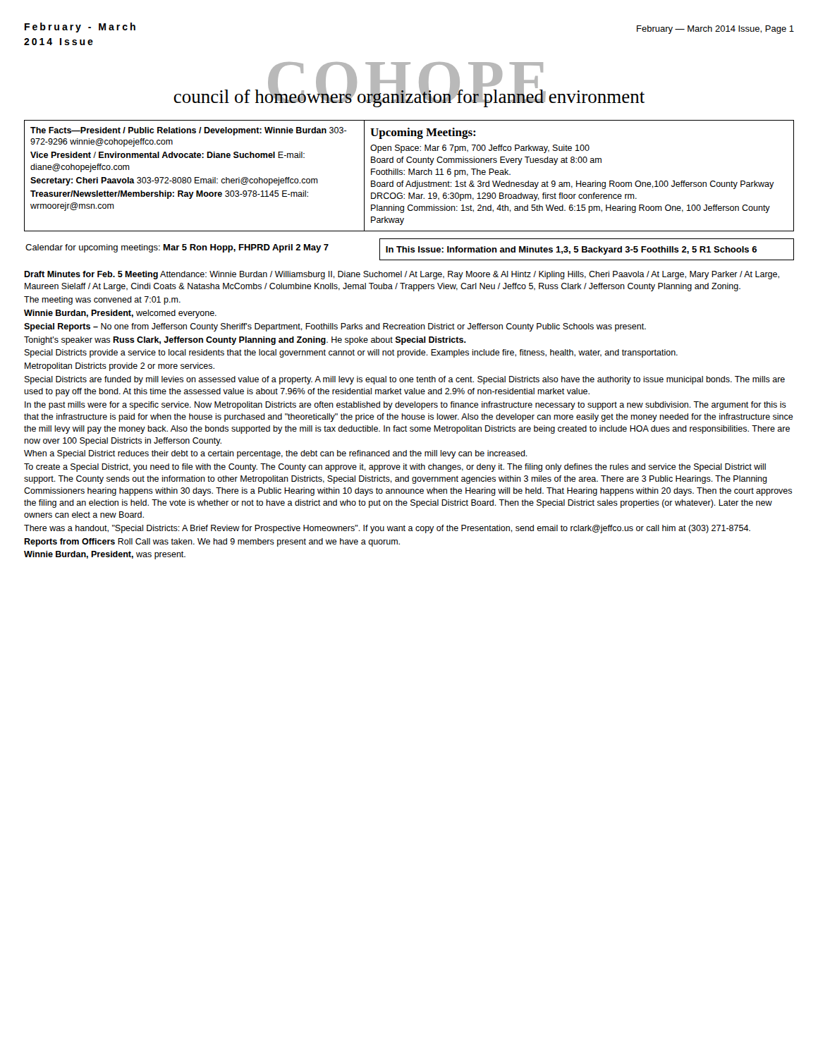February - March
2014 Issue
February — March 2014 Issue, Page 1
COHOPE
council of homeowners organization for planned environment
The Facts—President / Public Relations / Development: Winnie Burdan 303-972-9296 winnie@cohopejeffco.com
Vice President / Environmental Advocate: Diane Suchomel E-mail: diane@cohopejeffco.com
Secretary: Cheri Paavola 303-972-8080 Email: cheri@cohopejeffco.com
Treasurer/Newsletter/Membership: Ray Moore 303-978-1145 E-mail: wrmoorejr@msn.com
Upcoming Meetings:
Open Space: Mar 6 7pm, 700 Jeffco Parkway, Suite 100
Board of County Commissioners Every Tuesday at 8:00 am
Foothills: March 11 6 pm, The Peak.
Board of Adjustment: 1st & 3rd Wednesday at 9 am, Hearing Room One,100 Jefferson County Parkway
DRCOG: Mar. 19, 6:30pm, 1290 Broadway, first floor conference rm.
Planning Commission: 1st, 2nd, 4th, and 5th Wed. 6:15 pm, Hearing Room One, 100 Jefferson County Parkway
Calendar for upcoming meetings: Mar 5 Ron Hopp, FHPRD April 2 May 7
In This Issue: Information and Minutes 1,3, 5 Backyard 3-5 Foothills 2, 5 R1 Schools 6
Draft Minutes for Feb. 5 Meeting Attendance: Winnie Burdan / Williamsburg II, Diane Suchomel / At Large, Ray Moore & Al Hintz / Kipling Hills, Cheri Paavola / At Large, Mary Parker / At Large, Maureen Sielaff / At Large, Cindi Coats & Natasha McCombs / Columbine Knolls, Jemal Touba / Trappers View, Carl Neu / Jeffco 5, Russ Clark / Jefferson County Planning and Zoning.
The meeting was convened at 7:01 p.m.
Winnie Burdan, President, welcomed everyone.
Special Reports – No one from Jefferson County Sheriff's Department, Foothills Parks and Recreation District or Jefferson County Public Schools was present.
Tonight's speaker was Russ Clark, Jefferson County Planning and Zoning. He spoke about Special Districts.
Special Districts provide a service to local residents that the local government cannot or will not provide. Examples include fire, fitness, health, water, and transportation.
Metropolitan Districts provide 2 or more services.
Special Districts are funded by mill levies on assessed value of a property. A mill levy is equal to one tenth of a cent. Special Districts also have the authority to issue municipal bonds. The mills are used to pay off the bond. At this time the assessed value is about 7.96% of the residential market value and 2.9% of non-residential market value.
In the past mills were for a specific service. Now Metropolitan Districts are often established by developers to finance infrastructure necessary to support a new subdivision. The argument for this is that the infrastructure is paid for when the house is purchased and "theoretically" the price of the house is lower. Also the developer can more easily get the money needed for the infrastructure since the mill levy will pay the money back. Also the bonds supported by the mill is tax deductible. In fact some Metropolitan Districts are being created to include HOA dues and responsibilities. There are now over 100 Special Districts in Jefferson County.
When a Special District reduces their debt to a certain percentage, the debt can be refinanced and the mill levy can be increased.
To create a Special District, you need to file with the County. The County can approve it, approve it with changes, or deny it. The filing only defines the rules and service the Special District will support. The County sends out the information to other Metropolitan Districts, Special Districts, and government agencies within 3 miles of the area. There are 3 Public Hearings. The Planning Commissioners hearing happens within 30 days. There is a Public Hearing within 10 days to announce when the Hearing will be held. That Hearing happens within 20 days. Then the court approves the filing and an election is held. The vote is whether or not to have a district and who to put on the Special District Board. Then the Special District sales properties (or whatever). Later the new owners can elect a new Board.
There was a handout, "Special Districts: A Brief Review for Prospective Homeowners". If you want a copy of the Presentation, send email to rclark@jeffco.us or call him at (303) 271-8754.
Reports from Officers Roll Call was taken. We had 9 members present and we have a quorum.
Winnie Burdan, President, was present.